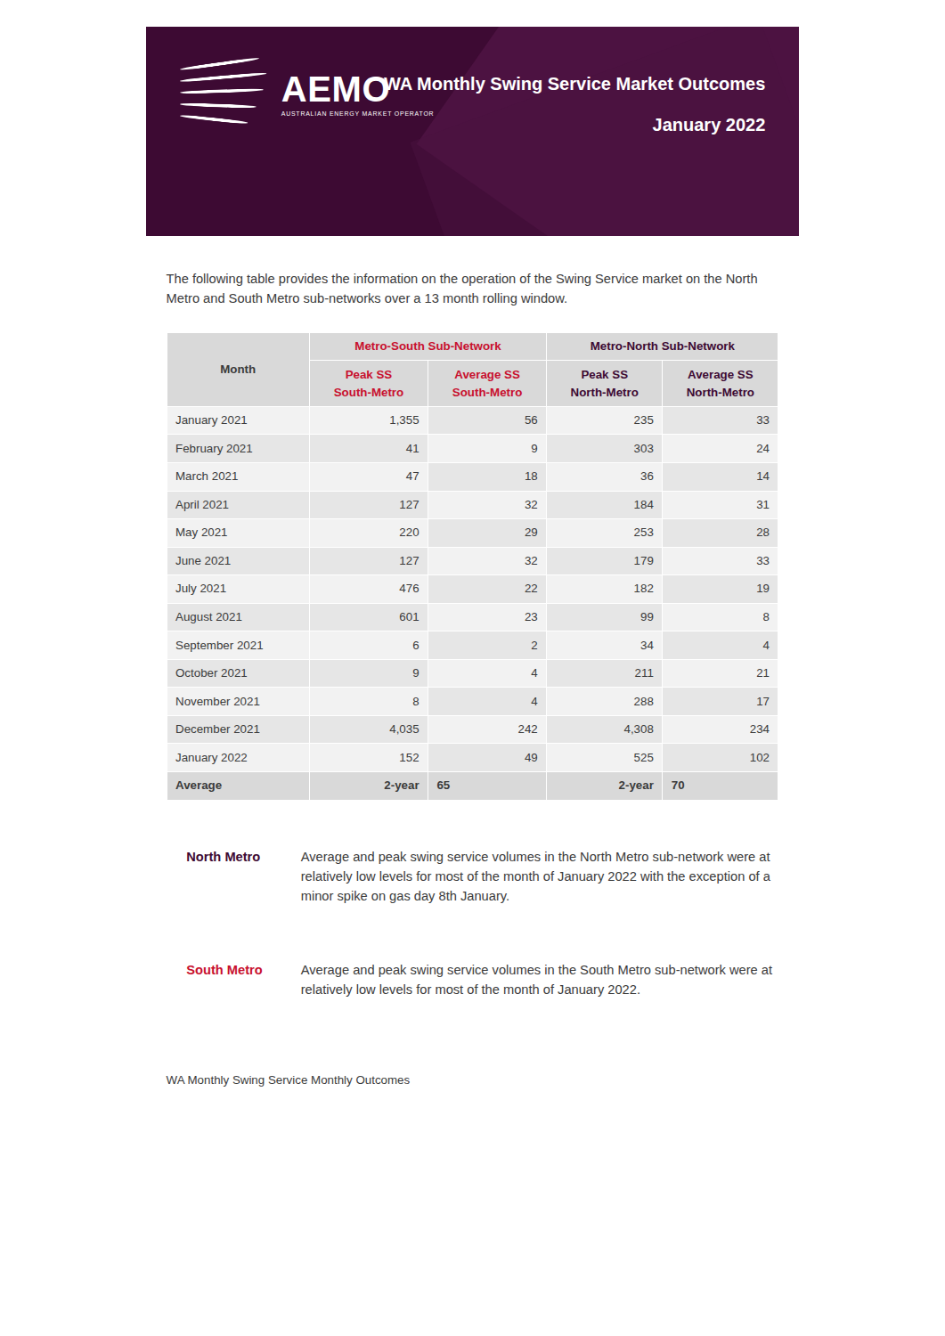AEMO
AUSTRALIAN ENERGY MARKET OPERATOR
WA Monthly Swing Service Market Outcomes
January 2022
The following table provides the information on the operation of the Swing Service market on the North Metro and South Metro sub-networks over a 13 month rolling window.
| Month | Metro-South Sub-Network | Metro-North Sub-Network |
| --- | --- | --- |
| Peak SS South-Metro | Average SS South-Metro | Peak SS North-Metro | Average SS North-Metro |
| January 2021 | 1,355 | 56 | 235 | 33 |
| February 2021 | 41 | 9 | 303 | 24 |
| March 2021 | 47 | 18 | 36 | 14 |
| April 2021 | 127 | 32 | 184 | 31 |
| May 2021 | 220 | 29 | 253 | 28 |
| June 2021 | 127 | 32 | 179 | 33 |
| July 2021 | 476 | 22 | 182 | 19 |
| August 2021 | 601 | 23 | 99 | 8 |
| September 2021 | 6 | 2 | 34 | 4 |
| October 2021 | 9 | 4 | 211 | 21 |
| November 2021 | 8 | 4 | 288 | 17 |
| December 2021 | 4,035 | 242 | 4,308 | 234 |
| January 2022 | 152 | 49 | 525 | 102 |
| Average | 2-year | 65 | 2-year | 70 |
North Metro
Average and peak swing service volumes in the North Metro sub-network were at relatively low levels for most of the month of January 2022 with the exception of a minor spike on gas day 8th January.
South Metro
Average and peak swing service volumes in the South Metro sub-network were at relatively low levels for most of the month of January 2022.
WA Monthly Swing Service Monthly Outcomes